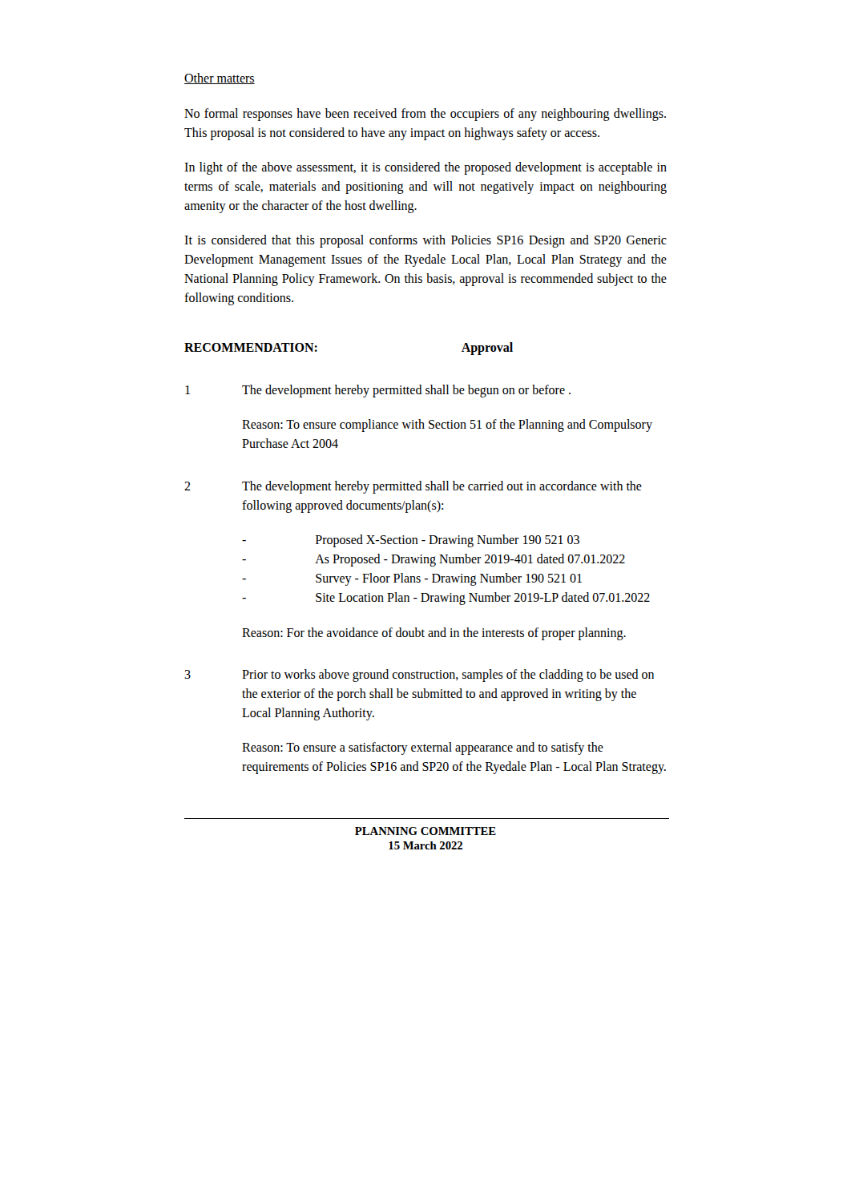Other matters
No formal responses have been received from the occupiers of any neighbouring dwellings. This proposal is not considered to have any impact on highways safety or access.
In light of the above assessment, it is considered the proposed development is acceptable in terms of scale, materials and positioning and will not negatively impact on neighbouring amenity or the character of the host dwelling.
It is considered that this proposal conforms with Policies SP16 Design and SP20 Generic Development Management Issues of the Ryedale Local Plan, Local Plan Strategy and the National Planning Policy Framework. On this basis, approval is recommended subject to the following conditions.
RECOMMENDATION:
Approval
1
The development hereby permitted shall be begun on or before .
Reason: To ensure compliance with Section 51 of the Planning and Compulsory Purchase Act 2004
2
The development hereby permitted shall be carried out in accordance with the following approved documents/plan(s):
-Proposed X-Section - Drawing Number 190 521 03
-As Proposed - Drawing Number 2019-401 dated 07.01.2022
-Survey - Floor Plans - Drawing Number 190 521 01
-Site Location Plan - Drawing Number 2019-LP dated 07.01.2022
Reason: For the avoidance of doubt and in the interests of proper planning.
3
Prior to works above ground construction, samples of the cladding to be used on the exterior of the porch shall be submitted to and approved in writing by the Local Planning Authority.
Reason: To ensure a satisfactory external appearance and to satisfy the requirements of Policies SP16 and SP20 of the Ryedale Plan - Local Plan Strategy.
PLANNING COMMITTEE
15 March 2022